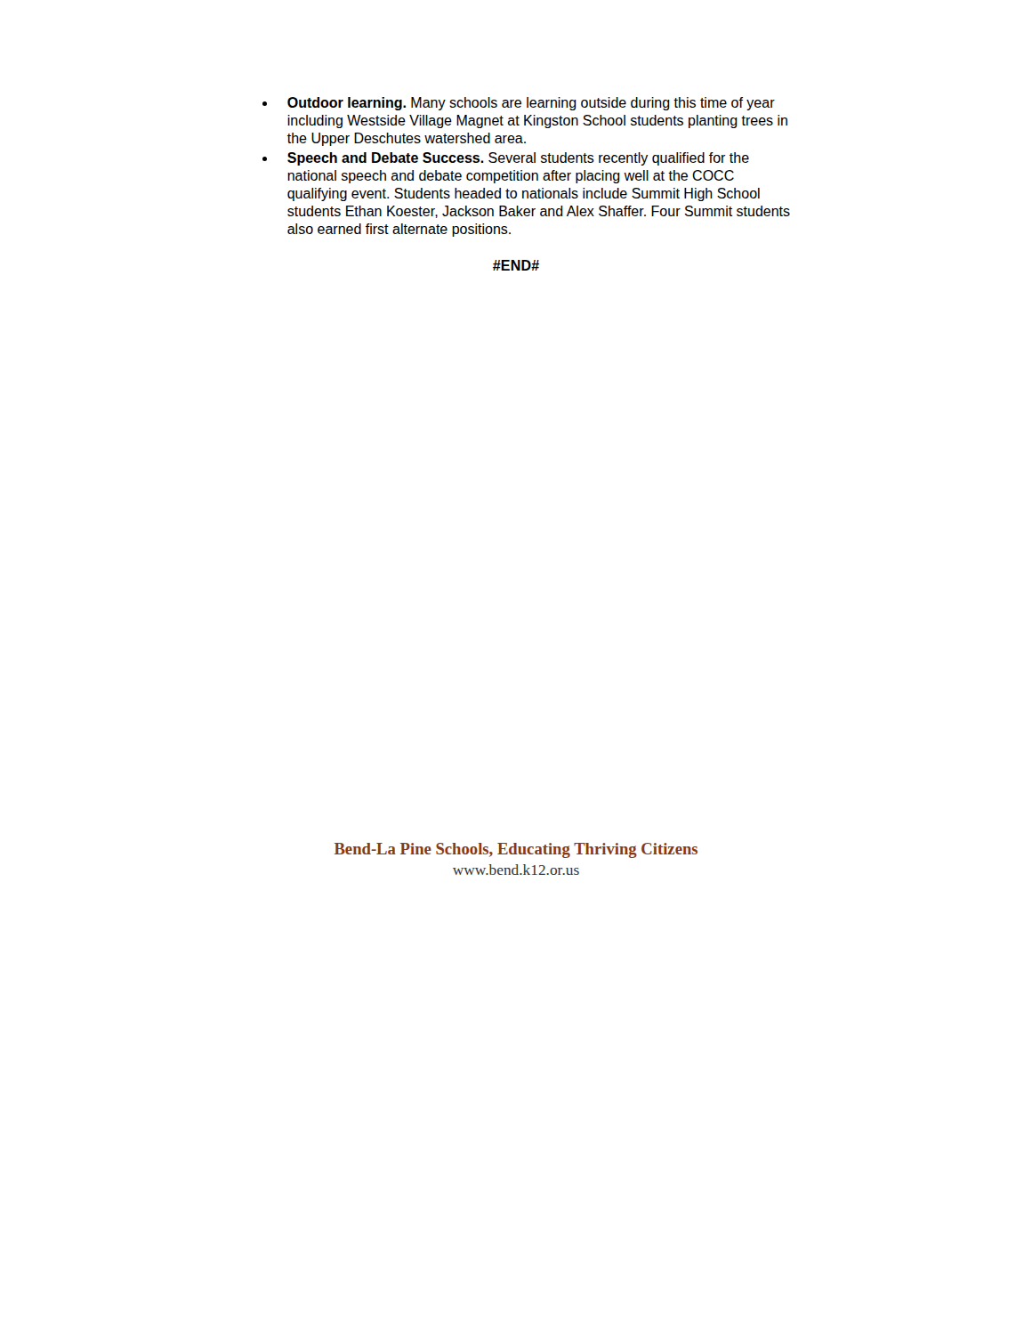Outdoor learning. Many schools are learning outside during this time of year including Westside Village Magnet at Kingston School students planting trees in the Upper Deschutes watershed area.
Speech and Debate Success. Several students recently qualified for the national speech and debate competition after placing well at the COCC qualifying event. Students headed to nationals include Summit High School students Ethan Koester, Jackson Baker and Alex Shaffer. Four Summit students also earned first alternate positions.
#END#
Bend-La Pine Schools, Educating Thriving Citizens
www.bend.k12.or.us